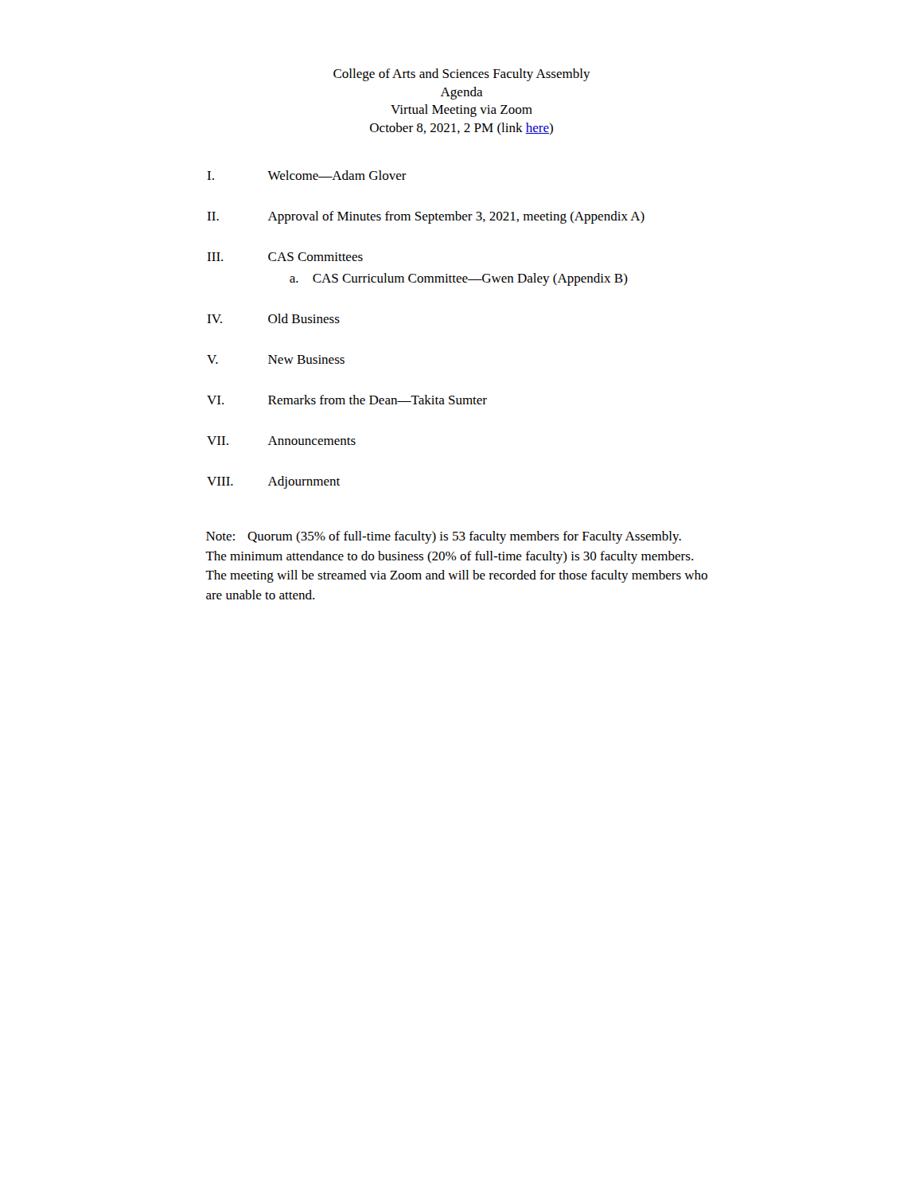College of Arts and Sciences Faculty Assembly
Agenda
Virtual Meeting via Zoom
October 8, 2021, 2 PM (link here)
I. Welcome—Adam Glover
II. Approval of Minutes from September 3, 2021, meeting (Appendix A)
III. CAS Committees
a. CAS Curriculum Committee—Gwen Daley (Appendix B)
IV. Old Business
V. New Business
VI. Remarks from the Dean—Takita Sumter
VII. Announcements
VIII. Adjournment
Note:
Quorum (35% of full-time faculty) is 53 faculty members for Faculty Assembly.
The minimum attendance to do business (20% of full-time faculty) is 30 faculty members.
The meeting will be streamed via Zoom and will be recorded for those faculty members who are unable to attend.